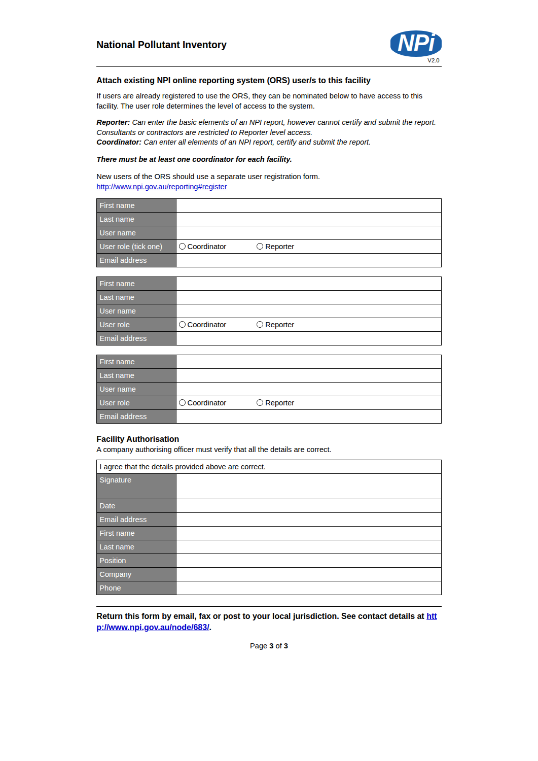National Pollutant Inventory
NPi
V2.0
Attach existing NPI online reporting system (ORS) user/s to this facility
If users are already registered to use the ORS, they can be nominated below to have access to this facility. The user role determines the level of access to the system.
Reporter: Can enter the basic elements of an NPI report, however cannot certify and submit the report. Consultants or contractors are restricted to Reporter level access.
Coordinator: Can enter all elements of an NPI report, certify and submit the report.
There must be at least one coordinator for each facility.
New users of the ORS should use a separate user registration form.
http://www.npi.gov.au/reporting#register
| First name | |
| Last name | |
| User name | |
| User role (tick one) | Coordinator Reporter |
| Email address | |
| First name | |
| Last name | |
| User name | |
| User role | Coordinator Reporter |
| Email address | |
| First name | |
| Last name | |
| User name | |
| User role | Coordinator Reporter |
| Email address | |
Facility Authorisation
A company authorising officer must verify that all the details are correct.
| I agree that the details provided above are correct. |
| Signature | |
| Date | |
| Email address | |
| First name | |
| Last name | |
| Position | |
| Company | |
| Phone | |
Return this form by email, fax or post to your local jurisdiction. See contact details at http://www.npi.gov.au/node/683/.
Page 3 of 3